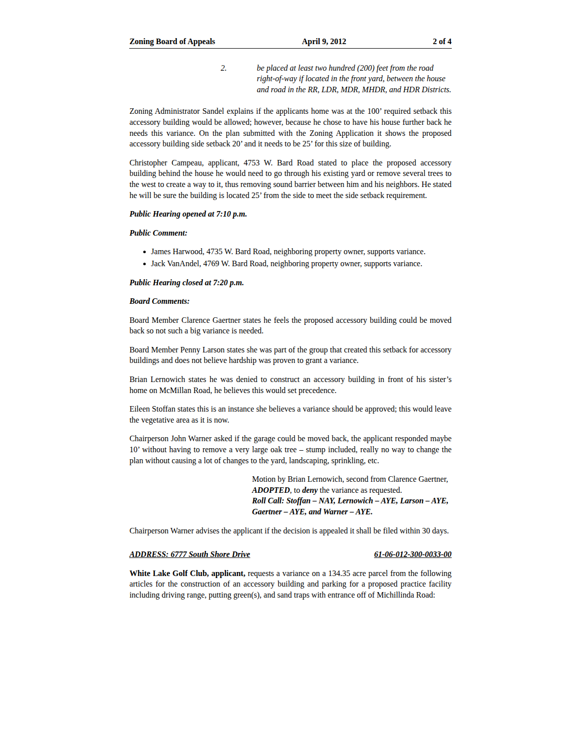Zoning Board of Appeals
April 9, 2012
2 of 4
2.
be placed at least two hundred (200) feet from the road right-of-way if located in the front yard, between the house and road in the RR, LDR, MDR, MHDR, and HDR Districts.
Zoning Administrator Sandel explains if the applicants home was at the 100’ required setback this accessory building would be allowed; however, because he chose to have his house further back he needs this variance. On the plan submitted with the Zoning Application it shows the proposed accessory building side setback 20’ and it needs to be 25’ for this size of building.
Christopher Campeau, applicant, 4753 W. Bard Road stated to place the proposed accessory building behind the house he would need to go through his existing yard or remove several trees to the west to create a way to it, thus removing sound barrier between him and his neighbors. He stated he will be sure the building is located 25’ from the side to meet the side setback requirement.
Public Hearing opened at 7:10 p.m.
Public Comment:
James Harwood, 4735 W. Bard Road, neighboring property owner, supports variance.
Jack VanAndel, 4769 W. Bard Road, neighboring property owner, supports variance.
Public Hearing closed at 7:20 p.m.
Board Comments:
Board Member Clarence Gaertner states he feels the proposed accessory building could be moved back so not such a big variance is needed.
Board Member Penny Larson states she was part of the group that created this setback for accessory buildings and does not believe hardship was proven to grant a variance.
Brian Lernowich states he was denied to construct an accessory building in front of his sister’s home on McMillan Road, he believes this would set precedence.
Eileen Stoffan states this is an instance she believes a variance should be approved; this would leave the vegetative area as it is now.
Chairperson John Warner asked if the garage could be moved back, the applicant responded maybe 10’ without having to remove a very large oak tree – stump included, really no way to change the plan without causing a lot of changes to the yard, landscaping, sprinkling, etc.
Motion by Brian Lernowich, second from Clarence Gaertner, ADOPTED, to deny the variance as requested.
Roll Call: Stoffan – NAY, Lernowich – AYE, Larson – AYE, Gaertner – AYE, and Warner – AYE.
Chairperson Warner advises the applicant if the decision is appealed it shall be filed within 30 days.
ADDRESS: 6777 South Shore Drive 61-06-012-300-0033-00
White Lake Golf Club, applicant, requests a variance on a 134.35 acre parcel from the following articles for the construction of an accessory building and parking for a proposed practice facility including driving range, putting green(s), and sand traps with entrance off of Michillinda Road: